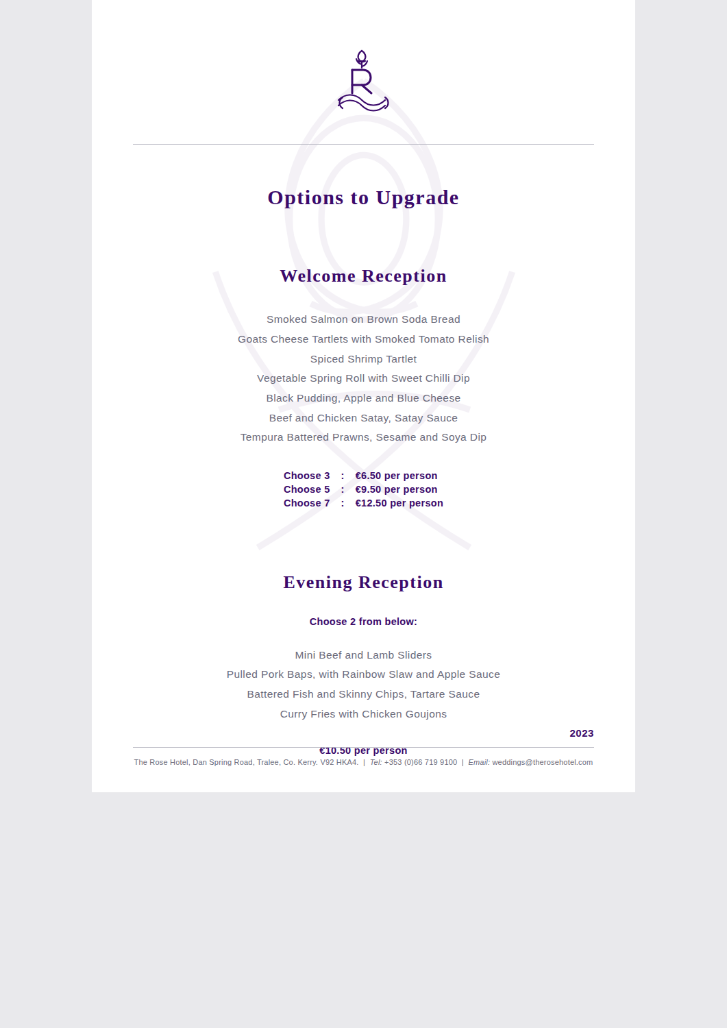Options to Upgrade
Welcome Reception
Smoked Salmon on Brown Soda Bread
Goats Cheese Tartlets with Smoked Tomato Relish
Spiced Shrimp Tartlet
Vegetable Spring Roll with Sweet Chilli Dip
Black Pudding, Apple and Blue Cheese
Beef and Chicken Satay, Satay Sauce
Tempura Battered Prawns, Sesame and Soya Dip
| Choose 3 | : | €6.50 per person |
| Choose 5 | : | €9.50 per person |
| Choose 7 | : | €12.50 per person |
Evening Reception
Choose 2 from below:
Mini Beef and Lamb Sliders
Pulled Pork Baps, with Rainbow Slaw and Apple Sauce
Battered Fish and Skinny Chips, Tartare Sauce
Curry Fries with Chicken Goujons
€10.50 per person
2023
The Rose Hotel, Dan Spring Road, Tralee, Co. Kerry. V92 HKA4. | Tel: +353 (0)66 719 9100 | Email: weddings@therosehotel.com